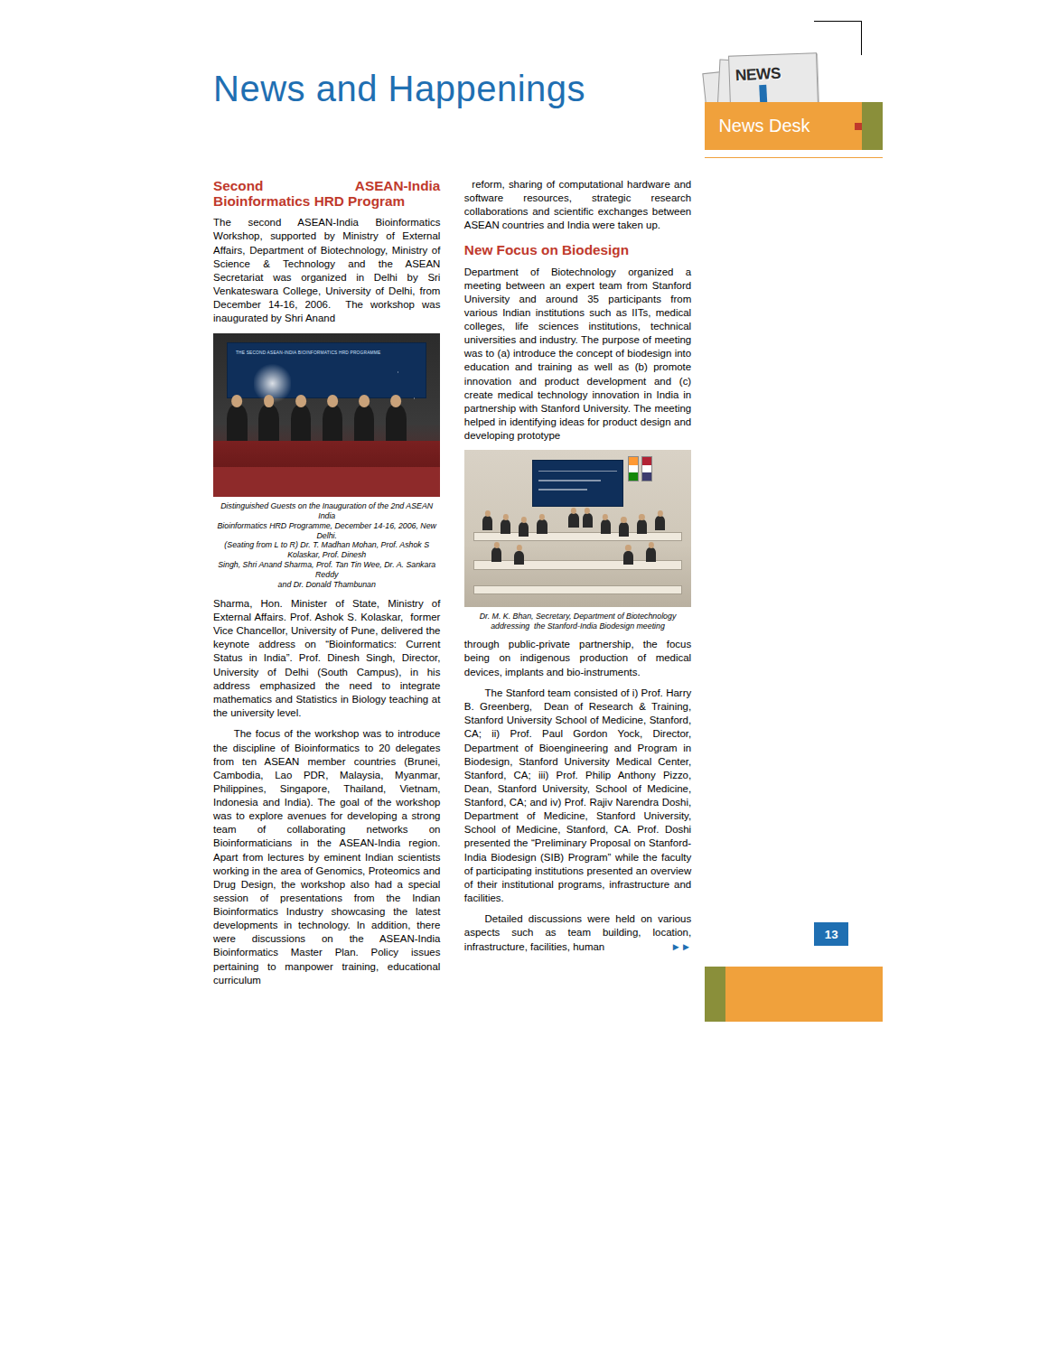News and Happenings
NEWS
News Desk
Second ASEAN-India Bioinformatics HRD Program
The second ASEAN-India Bioinformatics Workshop, supported by Ministry of External Affairs, Department of Biotechnology, Ministry of Science & Technology and the ASEAN Secretariat was organized in Delhi by Sri Venkateswara College, University of Delhi, from December 14-16, 2006. The workshop was inaugurated by Shri Anand
THE SECOND ASEAN-INDIA BIOINFORMATICS HRD PROGRAMME
Distinguished Guests on the Inauguration of the 2nd ASEAN India
Bioinformatics HRD Programme, December 14-16, 2006, New Delhi.
(Seating from L to R) Dr. T. Madhan Mohan, Prof. Ashok S Kolaskar, Prof. Dinesh
Singh, Shri Anand Sharma, Prof. Tan Tin Wee, Dr. A. Sankara Reddy
and Dr. Donald Thambunan
Sharma, Hon. Minister of State, Ministry of External Affairs. Prof. Ashok S. Kolaskar, former Vice Chancellor, University of Pune, delivered the keynote address on “Bioinformatics: Current Status in India”. Prof. Dinesh Singh, Director, University of Delhi (South Campus), in his address emphasized the need to integrate mathematics and Statistics in Biology teaching at the university level.
The focus of the workshop was to introduce the discipline of Bioinformatics to 20 delegates from ten ASEAN member countries (Brunei, Cambodia, Lao PDR, Malaysia, Myanmar, Philippines, Singapore, Thailand, Vietnam, Indonesia and India). The goal of the workshop was to explore avenues for developing a strong team of collaborating networks on Bioinformaticians in the ASEAN-India region. Apart from lectures by eminent Indian scientists working in the area of Genomics, Proteomics and Drug Design, the workshop also had a special session of presentations from the Indian Bioinformatics Industry showcasing the latest developments in technology. In addition, there were discussions on the ASEAN-India Bioinformatics Master Plan. Policy issues pertaining to manpower training, educational curriculum
reform, sharing of computational hardware and software resources, strategic research collaborations and scientific exchanges between ASEAN countries and India were taken up.
New Focus on Biodesign
Department of Biotechnology organized a meeting between an expert team from Stanford University and around 35 participants from various Indian institutions such as IITs, medical colleges, life sciences institutions, technical universities and industry. The purpose of meeting was to (a) introduce the concept of biodesign into education and training as well as (b) promote innovation and product development and (c) create medical technology innovation in India in partnership with Stanford University. The meeting helped in identifying ideas for product design and developing prototype
Dr. M. K. Bhan, Secretary, Department of Biotechnology
addressing the Stanford-India Biodesign meeting
through public-private partnership, the focus being on indigenous production of medical devices, implants and bio-instruments.
The Stanford team consisted of i) Prof. Harry B. Greenberg, Dean of Research & Training, Stanford University School of Medicine, Stanford, CA; ii) Prof. Paul Gordon Yock, Director, Department of Bioengineering and Program in Biodesign, Stanford University Medical Center, Stanford, CA; iii) Prof. Philip Anthony Pizzo, Dean, Stanford University, School of Medicine, Stanford, CA; and iv) Prof. Rajiv Narendra Doshi, Department of Medicine, Stanford University, School of Medicine, Stanford, CA. Prof. Doshi presented the “Preliminary Proposal on Stanford-India Biodesign (SIB) Program” while the faculty of participating institutions presented an overview of their institutional programs, infrastructure and facilities.
Detailed discussions were held on various aspects such as team building, location, infrastructure, facilities, human ►►
13